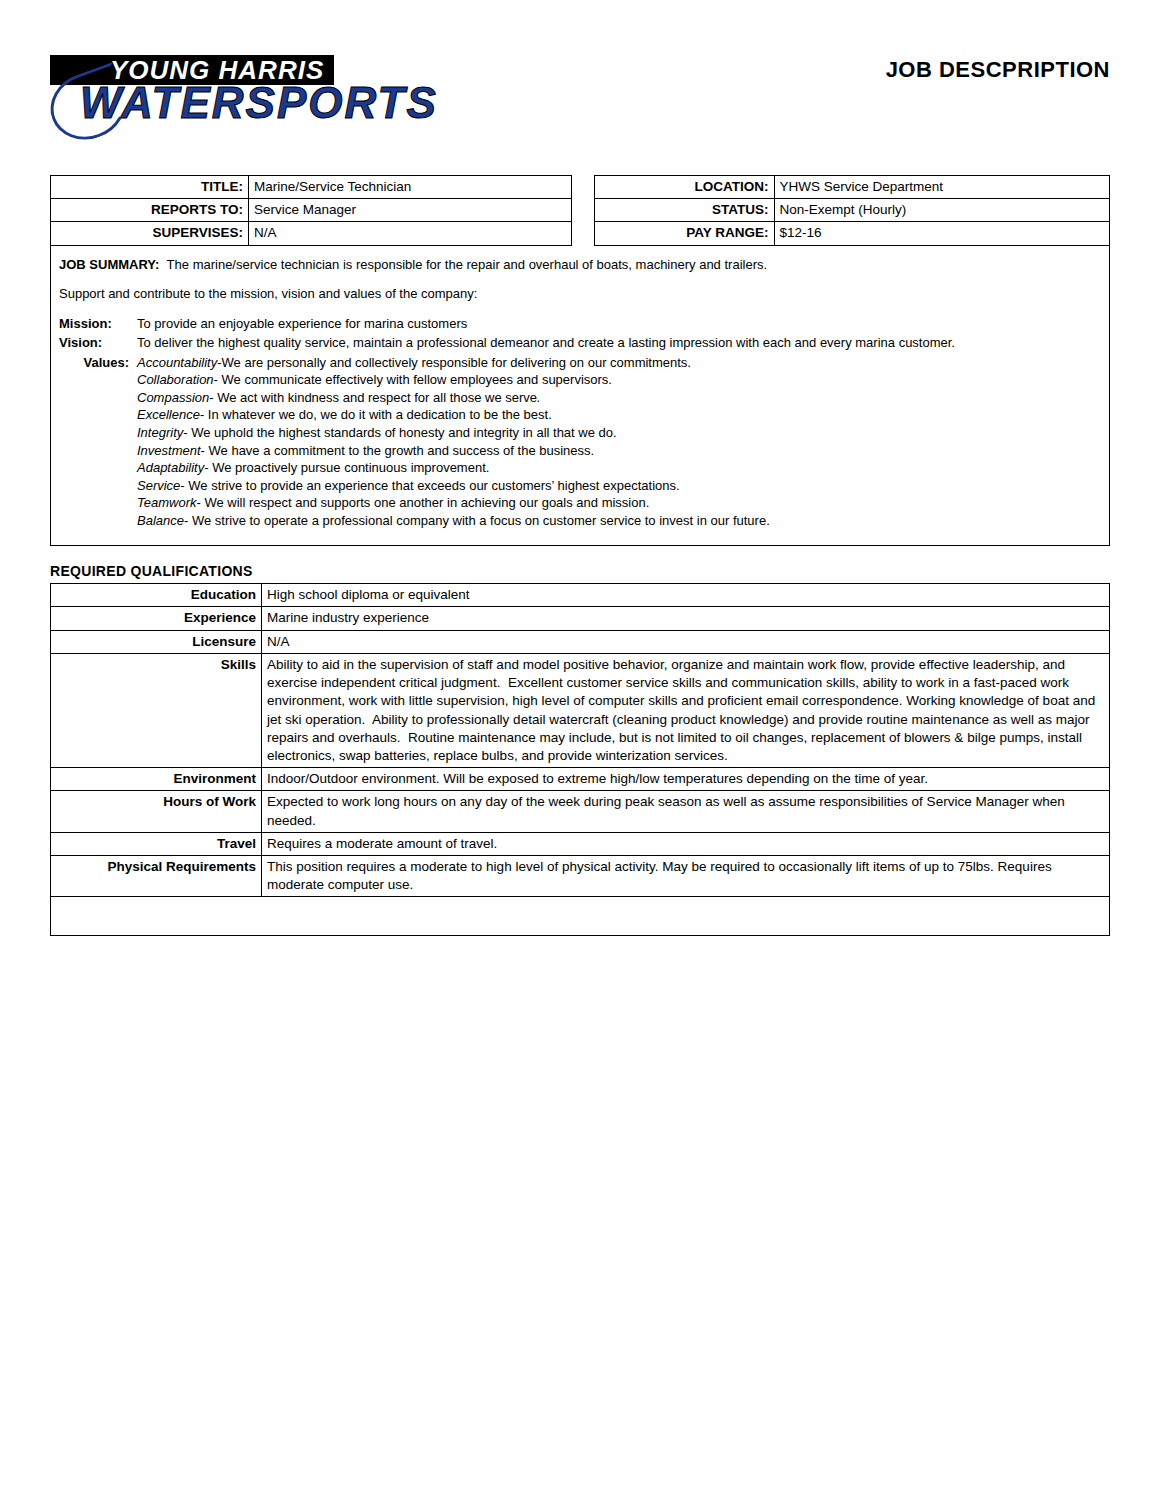YOUNG HARRIS WATERSPORTS
JOB DESCPRIPTION
| TITLE: | Marine/Service Technician | | LOCATION: | YHWS Service Department |
| REPORTS TO: | Service Manager | | STATUS: | Non-Exempt (Hourly) |
| SUPERVISES: | N/A | | PAY RANGE: | $12-16 |
JOB SUMMARY: The marine/service technician is responsible for the repair and overhaul of boats, machinery and trailers.
Support and contribute to the mission, vision and values of the company:
| Mission: | To provide an enjoyable experience for marina customers |
| Vision: | To deliver the highest quality service, maintain a professional demeanor and create a lasting impression with each and every marina customer. |
| Values: | Accountability -We are personally and collectively responsible for delivering on our commitments. Collaboration - We communicate effectively with fellow employees and supervisors. Compassion - We act with kindness and respect for all those we serve . Excellence - In whatever we do, we do it with a dedication to be the best. Integrity - We uphold the highest standards of honesty and integrity in all that we do. Investment - We have a commitment to the growth and success of the business. Adaptability - We proactively pursue continuous improvement. Service - We strive to provide an experience that exceeds our customers’ highest expectations. Teamwork - We will respect and supports one another in achieving our goals and mission. Balance - We strive to operate a professional company with a focus on customer service to invest in our future. |
REQUIRED QUALIFICATIONS
| Education | High school diploma or equivalent |
| Experience | Marine industry experience |
| Licensure | N/A |
| Skills | Ability to aid in the supervision of staff and model positive behavior, organize and maintain work flow, provide effective leadership, and exercise independent critical judgment. Excellent customer service skills and communication skills, ability to work in a fast-paced work environment, work with little supervision, high level of computer skills and proficient email correspondence. Working knowledge of boat and jet ski operation. Ability to professionally detail watercraft (cleaning product knowledge) and provide routine maintenance as well as major repairs and overhauls. Routine maintenance may include, but is not limited to oil changes, replacement of blowers & bilge pumps, install electronics, swap batteries, replace bulbs, and provide winterization services. |
| Environment | Indoor/Outdoor environment. Will be exposed to extreme high/low temperatures depending on the time of year. |
| Hours of Work | Expected to work long hours on any day of the week during peak season as well as assume responsibilities of Service Manager when needed. |
| Travel | Requires a moderate amount of travel. |
| Physical Requirements | This position requires a moderate to high level of physical activity. May be required to occasionally lift items of up to 75lbs. Requires moderate computer use. |